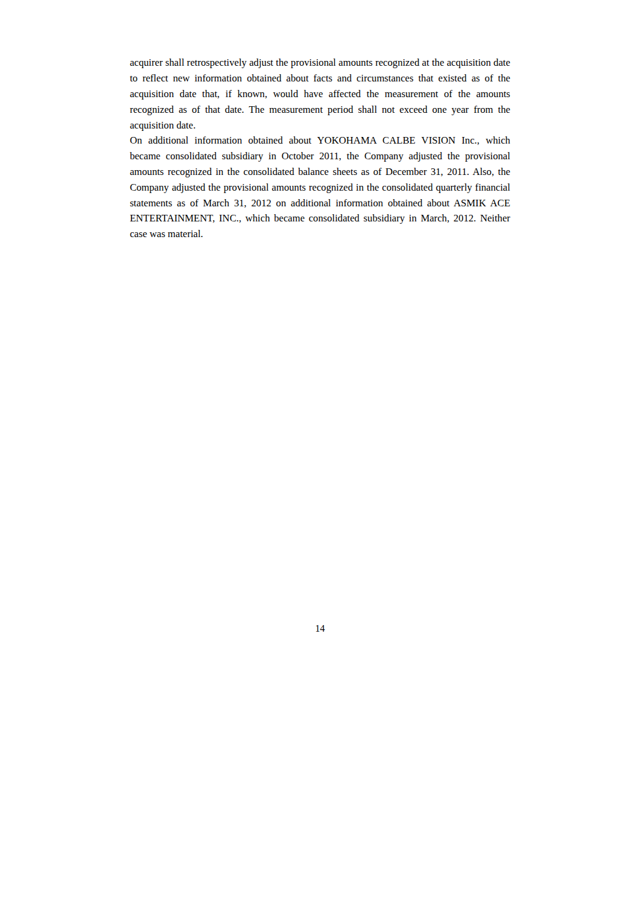acquirer shall retrospectively adjust the provisional amounts recognized at the acquisition date to reflect new information obtained about facts and circumstances that existed as of the acquisition date that, if known, would have affected the measurement of the amounts recognized as of that date. The measurement period shall not exceed one year from the acquisition date.
On additional information obtained about YOKOHAMA CALBE VISION Inc., which became consolidated subsidiary in October 2011, the Company adjusted the provisional amounts recognized in the consolidated balance sheets as of December 31, 2011. Also, the Company adjusted the provisional amounts recognized in the consolidated quarterly financial statements as of March 31, 2012 on additional information obtained about ASMIK ACE ENTERTAINMENT, INC., which became consolidated subsidiary in March, 2012. Neither case was material.
14